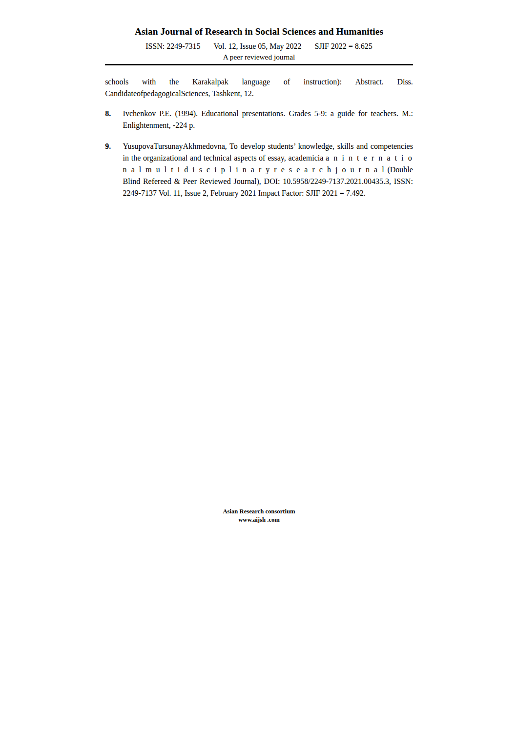Asian Journal of Research in Social Sciences and Humanities
ISSN: 2249-7315 Vol. 12, Issue 05, May 2022 SJIF 2022 = 8.625
A peer reviewed journal
schools with the Karakalpak language of instruction): Abstract. Diss. CandidateofpedagogicalSciences, Tashkent, 12.
Ivchenkov P.E. (1994). Educational presentations. Grades 5-9: a guide for teachers. M.: Enlightenment, -224 p.
YusupovaTursunayAkhmedovna, To develop students’ knowledge, skills and competencies in the organizational and technical aspects of essay, academicia a n i n t e r n a t i o n a l m u l t i d i s c i p l i n a r y r e s e a r c h j o u r n a l (Double Blind Refereed & Peer Reviewed Journal), DOI: 10.5958/2249-7137.2021.00435.3, ISSN: 2249-7137 Vol. 11, Issue 2, February 2021 Impact Factor: SJIF 2021 = 7.492.
Asian Research consortium
www.aijsh .com